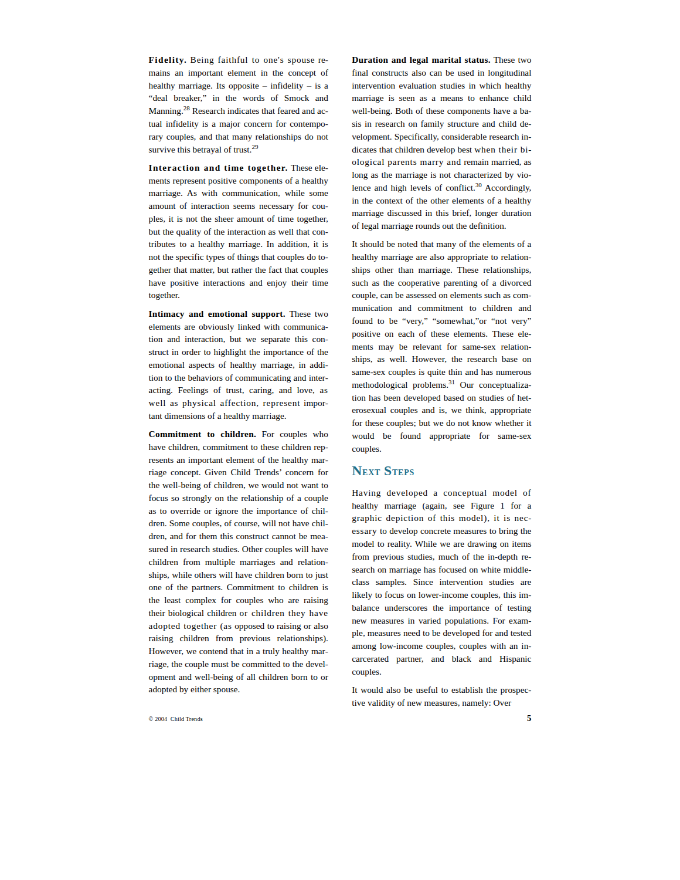Fidelity. Being faithful to one's spouse remains an important element in the concept of healthy marriage. Its opposite – infidelity – is a “deal breaker,” in the words of Smock and Manning.28 Research indicates that feared and actual infidelity is a major concern for contemporary couples, and that many relationships do not survive this betrayal of trust.29
Interaction and time together. These elements represent positive components of a healthy marriage. As with communication, while some amount of interaction seems necessary for couples, it is not the sheer amount of time together, but the quality of the interaction as well that contributes to a healthy marriage. In addition, it is not the specific types of things that couples do together that matter, but rather the fact that couples have positive interactions and enjoy their time together.
Intimacy and emotional support. These two elements are obviously linked with communication and interaction, but we separate this construct in order to highlight the importance of the emotional aspects of healthy marriage, in addition to the behaviors of communicating and interacting. Feelings of trust, caring, and love, as well as physical affection, represent important dimensions of a healthy marriage.
Commitment to children. For couples who have children, commitment to these children represents an important element of the healthy marriage concept. Given Child Trends’ concern for the well-being of children, we would not want to focus so strongly on the relationship of a couple as to override or ignore the importance of children. Some couples, of course, will not have children, and for them this construct cannot be measured in research studies. Other couples will have children from multiple marriages and relationships, while others will have children born to just one of the partners. Commitment to children is the least complex for couples who are raising their biological children or children they have adopted together (as opposed to raising or also raising children from previous relationships). However, we contend that in a truly healthy marriage, the couple must be committed to the development and well-being of all children born to or adopted by either spouse.
Duration and legal marital status. These two final constructs also can be used in longitudinal intervention evaluation studies in which healthy marriage is seen as a means to enhance child well-being. Both of these components have a basis in research on family structure and child development. Specifically, considerable research indicates that children develop best when their biological parents marry and remain married, as long as the marriage is not characterized by violence and high levels of conflict.30 Accordingly, in the context of the other elements of a healthy marriage discussed in this brief, longer duration of legal marriage rounds out the definition.
It should be noted that many of the elements of a healthy marriage are also appropriate to relationships other than marriage. These relationships, such as the cooperative parenting of a divorced couple, can be assessed on elements such as communication and commitment to children and found to be “very,” “somewhat,”or “not very” positive on each of these elements. These elements may be relevant for same-sex relationships, as well. However, the research base on same-sex couples is quite thin and has numerous methodological problems.31 Our conceptualization has been developed based on studies of heterosexual couples and is, we think, appropriate for these couples; but we do not know whether it would be found appropriate for same-sex couples.
Next Steps
Having developed a conceptual model of healthy marriage (again, see Figure 1 for a graphic depiction of this model), it is necessary to develop concrete measures to bring the model to reality. While we are drawing on items from previous studies, much of the in-depth research on marriage has focused on white middle-class samples. Since intervention studies are likely to focus on lower-income couples, this imbalance underscores the importance of testing new measures in varied populations. For example, measures need to be developed for and tested among low-income couples, couples with an incarcerated partner, and black and Hispanic couples.
It would also be useful to establish the prospective validity of new measures, namely: Over
© 2004 Child Trends 5